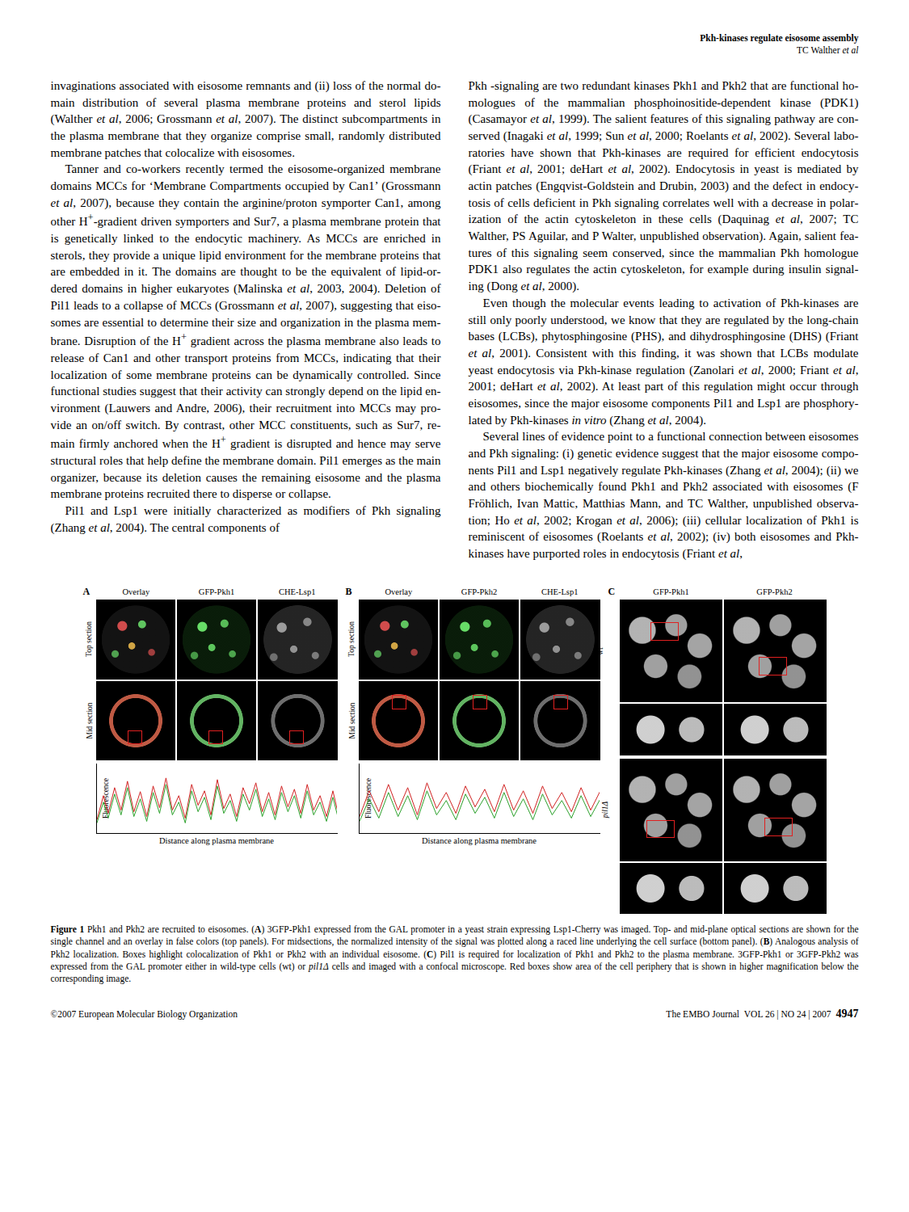Pkh-kinases regulate eisosome assembly
TC Walther et al
invaginations associated with eisosome remnants and (ii) loss of the normal domain distribution of several plasma membrane proteins and sterol lipids (Walther et al, 2006; Grossmann et al, 2007). The distinct subcompartments in the plasma membrane that they organize comprise small, randomly distributed membrane patches that colocalize with eisosomes.
Tanner and co-workers recently termed the eisosome-organized membrane domains MCCs for ‘Membrane Compartments occupied by Can1’ (Grossmann et al, 2007), because they contain the arginine/proton symporter Can1, among other H+-gradient driven symporters and Sur7, a plasma membrane protein that is genetically linked to the endocytic machinery. As MCCs are enriched in sterols, they provide a unique lipid environment for the membrane proteins that are embedded in it. The domains are thought to be the equivalent of lipid-ordered domains in higher eukaryotes (Malinska et al, 2003, 2004). Deletion of Pil1 leads to a collapse of MCCs (Grossmann et al, 2007), suggesting that eisosomes are essential to determine their size and organization in the plasma membrane. Disruption of the H+ gradient across the plasma membrane also leads to release of Can1 and other transport proteins from MCCs, indicating that their localization of some membrane proteins can be dynamically controlled. Since functional studies suggest that their activity can strongly depend on the lipid environment (Lauwers and Andre, 2006), their recruitment into MCCs may provide an on/off switch. By contrast, other MCC constituents, such as Sur7, remain firmly anchored when the H+ gradient is disrupted and hence may serve structural roles that help define the membrane domain. Pil1 emerges as the main organizer, because its deletion causes the remaining eisosome and the plasma membrane proteins recruited there to disperse or collapse.
Pil1 and Lsp1 were initially characterized as modifiers of Pkh signaling (Zhang et al, 2004). The central components of
Pkh -signaling are two redundant kinases Pkh1 and Pkh2 that are functional homologues of the mammalian phosphoinositide-dependent kinase (PDK1) (Casamayor et al, 1999). The salient features of this signaling pathway are conserved (Inagaki et al, 1999; Sun et al, 2000; Roelants et al, 2002). Several laboratories have shown that Pkh-kinases are required for efficient endocytosis (Friant et al, 2001; deHart et al, 2002). Endocytosis in yeast is mediated by actin patches (Engqvist-Goldstein and Drubin, 2003) and the defect in endocytosis of cells deficient in Pkh signaling correlates well with a decrease in polarization of the actin cytoskeleton in these cells (Daquinag et al, 2007; TC Walther, PS Aguilar, and P Walter, unpublished observation). Again, salient features of this signaling seem conserved, since the mammalian Pkh homologue PDK1 also regulates the actin cytoskeleton, for example during insulin signaling (Dong et al, 2000).
Even though the molecular events leading to activation of Pkh-kinases are still only poorly understood, we know that they are regulated by the long-chain bases (LCBs), phytosphingosine (PHS), and dihydrosphingosine (DHS) (Friant et al, 2001). Consistent with this finding, it was shown that LCBs modulate yeast endocytosis via Pkh-kinase regulation (Zanolari et al, 2000; Friant et al, 2001; deHart et al, 2002). At least part of this regulation might occur through eisosomes, since the major eisosome components Pil1 and Lsp1 are phosphorylated by Pkh-kinases in vitro (Zhang et al, 2004).
Several lines of evidence point to a functional connection between eisosomes and Pkh signaling: (i) genetic evidence suggest that the major eisosome components Pil1 and Lsp1 negatively regulate Pkh-kinases (Zhang et al, 2004); (ii) we and others biochemically found Pkh1 and Pkh2 associated with eisosomes (F Fröhlich, Ivan Mattic, Matthias Mann, and TC Walther, unpublished observation; Ho et al, 2002; Krogan et al, 2006); (iii) cellular localization of Pkh1 is reminiscent of eisosomes (Roelants et al, 2002); (iv) both eisosomes and Pkh-kinases have purported roles in endocytosis (Friant et al,
A
Overlay
GFP-Pkh1
CHE-Lsp1
Top section
Mid section
Fluorescence
Distance along plasma membrane
B
Overlay
GFP-Pkh2
CHE-Lsp1
Top section
Mid section
Fluorescence
Distance along plasma membrane
C
GFP-Pkh1
GFP-Pkh2
wt
pil1Δ
Figure 1 Pkh1 and Pkh2 are recruited to eisosomes. (A) 3GFP-Pkh1 expressed from the GAL promoter in a yeast strain expressing Lsp1-Cherry was imaged. Top- and mid-plane optical sections are shown for the single channel and an overlay in false colors (top panels). For midsections, the normalized intensity of the signal was plotted along a raced line underlying the cell surface (bottom panel). (B) Analogous analysis of Pkh2 localization. Boxes highlight colocalization of Pkh1 or Pkh2 with an individual eisosome. (C) Pil1 is required for localization of Pkh1 and Pkh2 to the plasma membrane. 3GFP-Pkh1 or 3GFP-Pkh2 was expressed from the GAL promoter either in wild-type cells (wt) or pil1Δ cells and imaged with a confocal microscope. Red boxes show area of the cell periphery that is shown in higher magnification below the corresponding image.
©2007 European Molecular Biology Organization
The EMBO Journal VOL 26 | NO 24 | 20074947